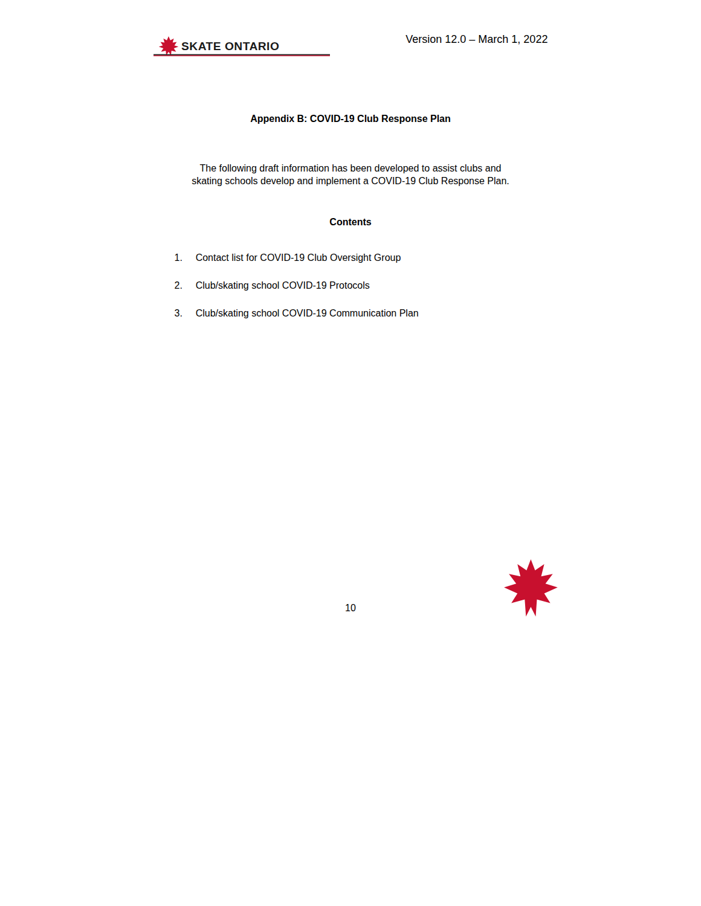SKATE ONTARIO
Version 12.0 – March 1, 2022
Appendix B: COVID-19 Club Response Plan
The following draft information has been developed to assist clubs and skating schools develop and implement a COVID-19 Club Response Plan.
Contents
Contact list for COVID-19 Club Oversight Group
Club/skating school COVID-19 Protocols
Club/skating school COVID-19 Communication Plan
10